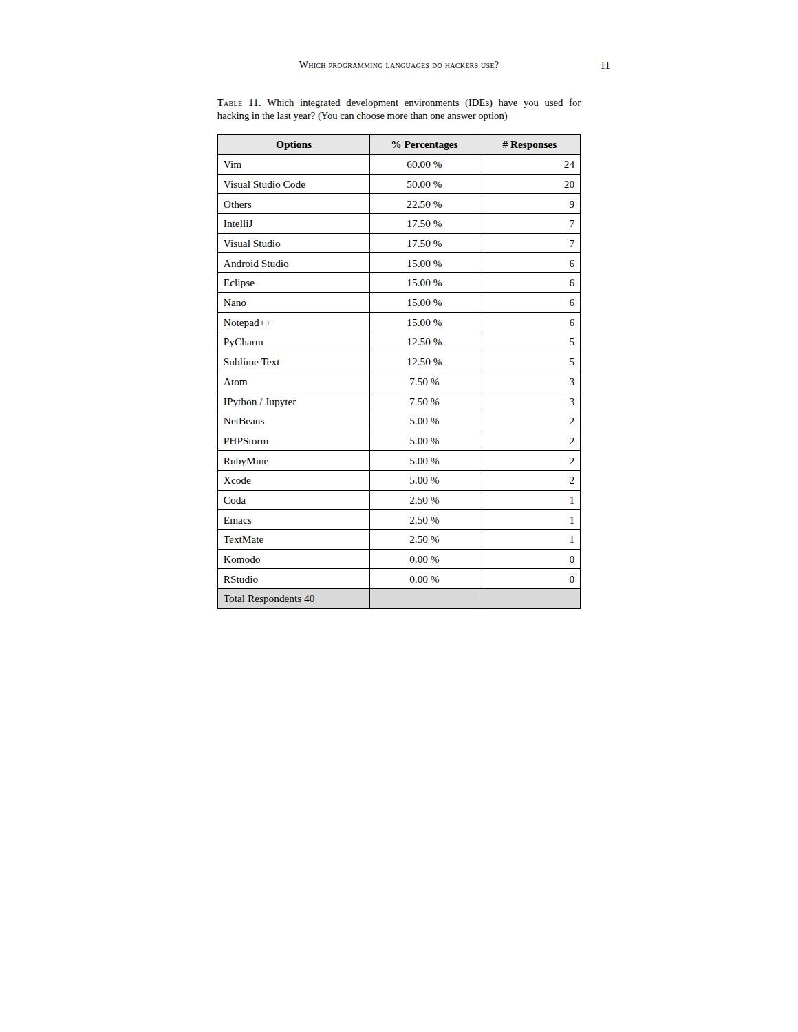Which programming languages do hackers use? 11
Table 11. Which integrated development environments (IDEs) have you used for hacking in the last year? (You can choose more than one answer option)
| Options | % Percentages | # Responses |
| --- | --- | --- |
| Vim | 60.00 % | 24 |
| Visual Studio Code | 50.00 % | 20 |
| Others | 22.50 % | 9 |
| IntelliJ | 17.50 % | 7 |
| Visual Studio | 17.50 % | 7 |
| Android Studio | 15.00 % | 6 |
| Eclipse | 15.00 % | 6 |
| Nano | 15.00 % | 6 |
| Notepad++ | 15.00 % | 6 |
| PyCharm | 12.50 % | 5 |
| Sublime Text | 12.50 % | 5 |
| Atom | 7.50 % | 3 |
| IPython / Jupyter | 7.50 % | 3 |
| NetBeans | 5.00 % | 2 |
| PHPStorm | 5.00 % | 2 |
| RubyMine | 5.00 % | 2 |
| Xcode | 5.00 % | 2 |
| Coda | 2.50 % | 1 |
| Emacs | 2.50 % | 1 |
| TextMate | 2.50 % | 1 |
| Komodo | 0.00 % | 0 |
| RStudio | 0.00 % | 0 |
| Total Respondents 40 | | |